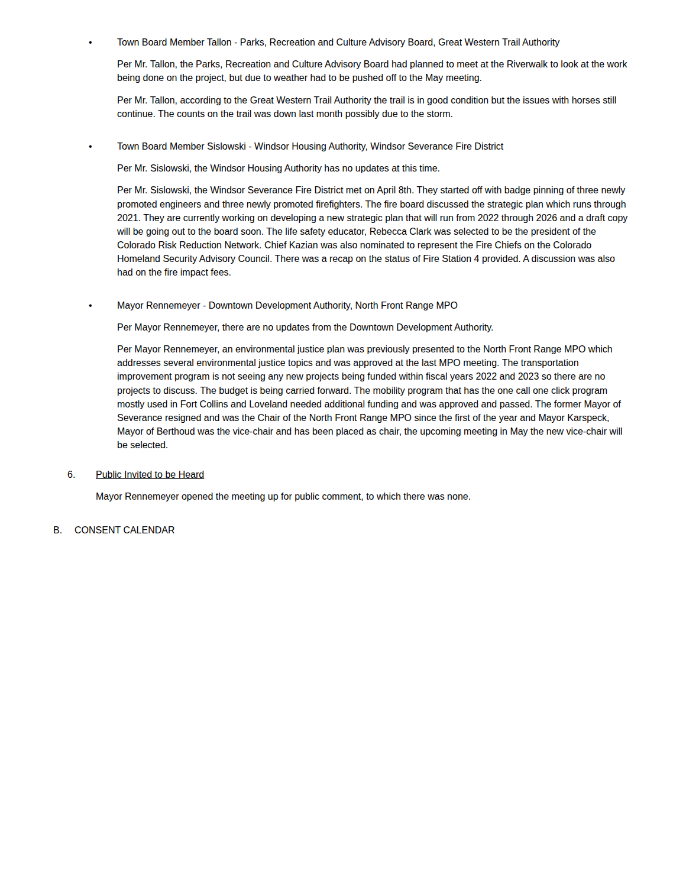•
Town Board Member Tallon - Parks, Recreation and Culture Advisory Board, Great Western Trail Authority
Per Mr. Tallon, the Parks, Recreation and Culture Advisory Board had planned to meet at the Riverwalk to look at the work being done on the project, but due to weather had to be pushed off to the May meeting.
Per Mr. Tallon, according to the Great Western Trail Authority the trail is in good condition but the issues with horses still continue. The counts on the trail was down last month possibly due to the storm.
•
Town Board Member Sislowski - Windsor Housing Authority, Windsor Severance Fire District
Per Mr. Sislowski, the Windsor Housing Authority has no updates at this time.
Per Mr. Sislowski, the Windsor Severance Fire District met on April 8th. They started off with badge pinning of three newly promoted engineers and three newly promoted firefighters. The fire board discussed the strategic plan which runs through 2021. They are currently working on developing a new strategic plan that will run from 2022 through 2026 and a draft copy will be going out to the board soon. The life safety educator, Rebecca Clark was selected to be the president of the Colorado Risk Reduction Network. Chief Kazian was also nominated to represent the Fire Chiefs on the Colorado Homeland Security Advisory Council. There was a recap on the status of Fire Station 4 provided. A discussion was also had on the fire impact fees.
•
Mayor Rennemeyer - Downtown Development Authority, North Front Range MPO
Per Mayor Rennemeyer, there are no updates from the Downtown Development Authority.
Per Mayor Rennemeyer, an environmental justice plan was previously presented to the North Front Range MPO which addresses several environmental justice topics and was approved at the last MPO meeting. The transportation improvement program is not seeing any new projects being funded within fiscal years 2022 and 2023 so there are no projects to discuss. The budget is being carried forward. The mobility program that has the one call one click program mostly used in Fort Collins and Loveland needed additional funding and was approved and passed. The former Mayor of Severance resigned and was the Chair of the North Front Range MPO since the first of the year and Mayor Karspeck, Mayor of Berthoud was the vice-chair and has been placed as chair, the upcoming meeting in May the new vice-chair will be selected.
6.
Public Invited to be Heard
Mayor Rennemeyer opened the meeting up for public comment, to which there was none.
B.
CONSENT CALENDAR